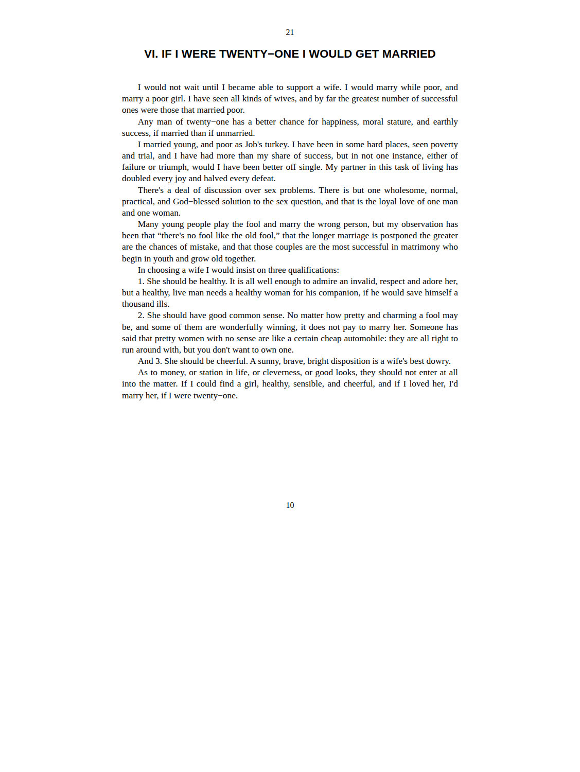21
VI. IF I WERE TWENTY−ONE I WOULD GET MARRIED
I would not wait until I became able to support a wife. I would marry while poor, and marry a poor girl. I have seen all kinds of wives, and by far the greatest number of successful ones were those that married poor.
Any man of twenty−one has a better chance for happiness, moral stature, and earthly success, if married than if unmarried.
I married young, and poor as Job's turkey. I have been in some hard places, seen poverty and trial, and I have had more than my share of success, but in not one instance, either of failure or triumph, would I have been better off single. My partner in this task of living has doubled every joy and halved every defeat.
There's a deal of discussion over sex problems. There is but one wholesome, normal, practical, and God−blessed solution to the sex question, and that is the loyal love of one man and one woman.
Many young people play the fool and marry the wrong person, but my observation has been that “there's no fool like the old fool,” that the longer marriage is postponed the greater are the chances of mistake, and that those couples are the most successful in matrimony who begin in youth and grow old together.
In choosing a wife I would insist on three qualifications:
1. She should be healthy. It is all well enough to admire an invalid, respect and adore her, but a healthy, live man needs a healthy woman for his companion, if he would save himself a thousand ills.
2. She should have good common sense. No matter how pretty and charming a fool may be, and some of them are wonderfully winning, it does not pay to marry her. Someone has said that pretty women with no sense are like a certain cheap automobile: they are all right to run around with, but you don't want to own one.
And 3. She should be cheerful. A sunny, brave, bright disposition is a wife's best dowry.
As to money, or station in life, or cleverness, or good looks, they should not enter at all into the matter. If I could find a girl, healthy, sensible, and cheerful, and if I loved her, I'd marry her, if I were twenty−one.
10